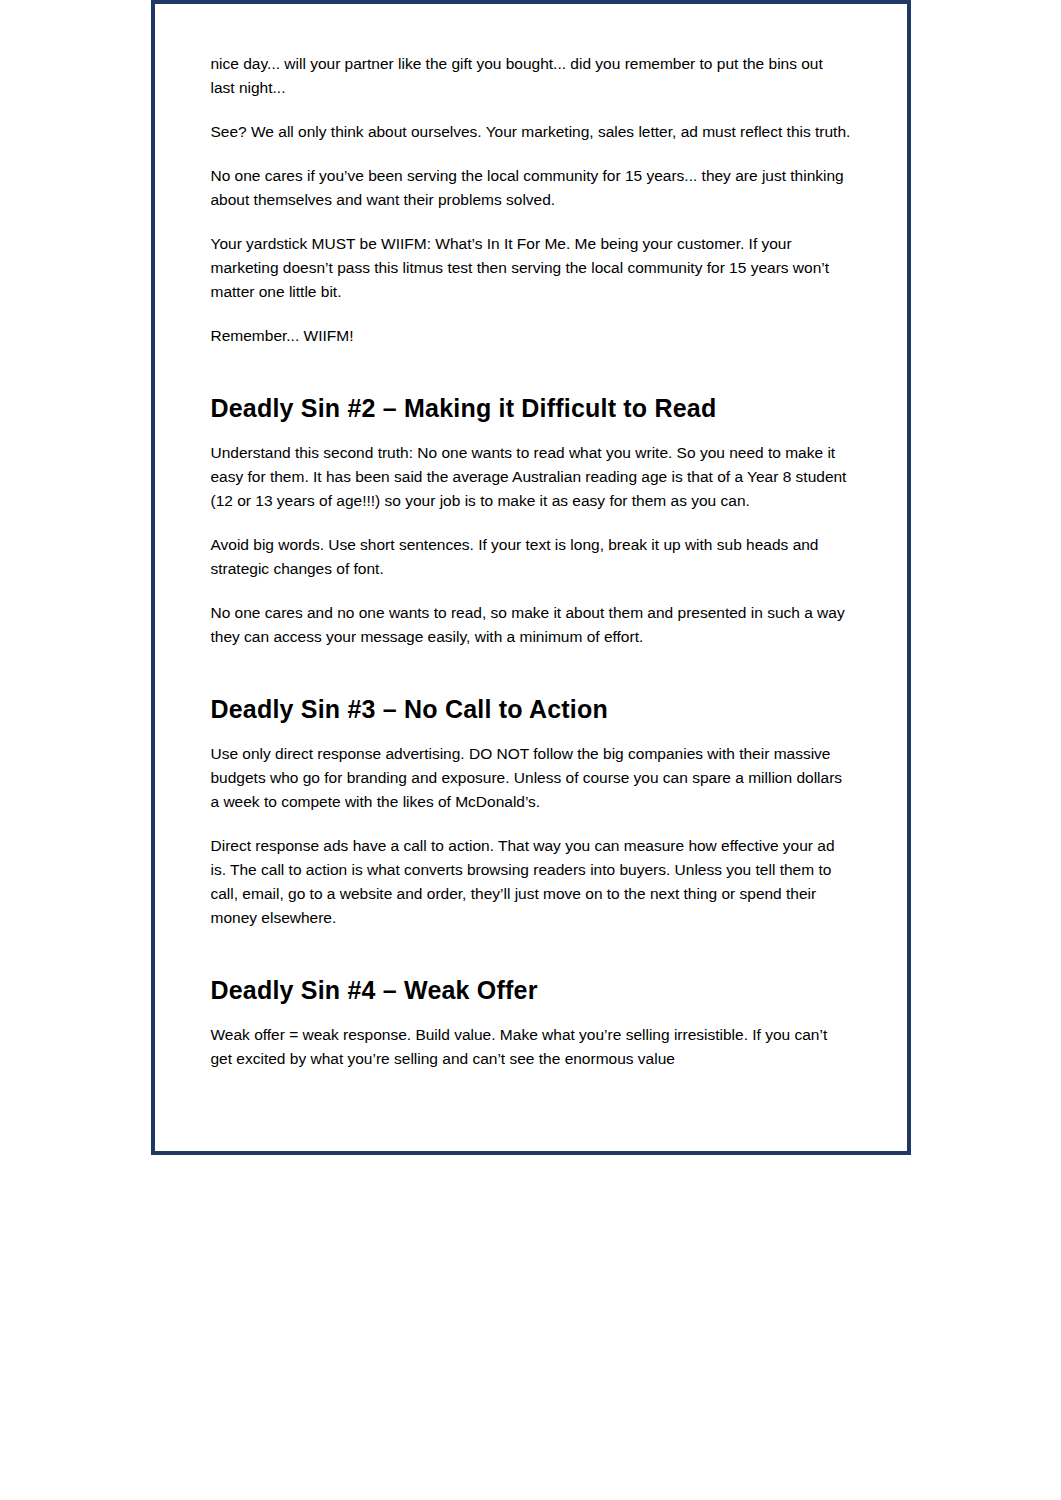nice day... will your partner like the gift you bought... did you remember to put the bins out last night...
See? We all only think about ourselves. Your marketing, sales letter, ad must reflect this truth.
No one cares if you’ve been serving the local community for 15 years... they are just thinking about themselves and want their problems solved.
Your yardstick MUST be WIIFM: What’s In It For Me. Me being your customer. If your marketing doesn’t pass this litmus test then serving the local community for 15 years won’t matter one little bit.
Remember... WIIFM!
Deadly Sin #2 – Making it Difficult to Read
Understand this second truth: No one wants to read what you write. So you need to make it easy for them. It has been said the average Australian reading age is that of a Year 8 student (12 or 13 years of age!!!) so your job is to make it as easy for them as you can.
Avoid big words. Use short sentences. If your text is long, break it up with sub heads and strategic changes of font.
No one cares and no one wants to read, so make it about them and presented in such a way they can access your message easily, with a minimum of effort.
Deadly Sin #3 – No Call to Action
Use only direct response advertising. DO NOT follow the big companies with their massive budgets who go for branding and exposure. Unless of course you can spare a million dollars a week to compete with the likes of McDonald’s.
Direct response ads have a call to action. That way you can measure how effective your ad is. The call to action is what converts browsing readers into buyers. Unless you tell them to call, email, go to a website and order, they’ll just move on to the next thing or spend their money elsewhere.
Deadly Sin #4 – Weak Offer
Weak offer = weak response. Build value. Make what you’re selling irresistible. If you can’t get excited by what you’re selling and can’t see the enormous value